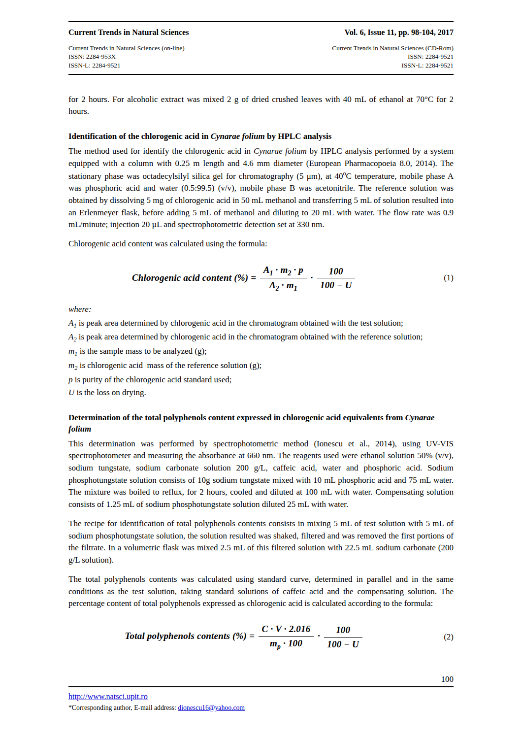| Current Trends in Natural Sciences | Vol. 6, Issue 11, pp. 98-104, 2017 |
| Current Trends in Natural Sciences (on-line) ISSN: 2284-953X ISSN-L: 2284-9521 | Current Trends in Natural Sciences (CD-Rom) ISSN: 2284-9521 ISSN-L: 2284-9521 |
for 2 hours. For alcoholic extract was mixed 2 g of dried crushed leaves with 40 mL of ethanol at 70°C for 2 hours.
Identification of the chlorogenic acid in Cynarae folium by HPLC analysis
The method used for identify the chlorogenic acid in Cynarae folium by HPLC analysis performed by a system equipped with a column with 0.25 m length and 4.6 mm diameter (European Pharmacopoeia 8.0, 2014). The stationary phase was octadecylsilyl silica gel for chromatography (5 μm), at 40oC temperature, mobile phase A was phosphoric acid and water (0.5:99.5) (v/v), mobile phase B was acetonitrile. The reference solution was obtained by dissolving 5 mg of chlorogenic acid in 50 mL methanol and transferring 5 mL of solution resulted into an Erlenmeyer flask, before adding 5 mL of methanol and diluting to 20 mL with water. The flow rate was 0.9 mL/minute; injection 20 µL and spectrophotometric detection set at 330 nm.
Chlorogenic acid content was calculated using the formula:
Chlorogenic acid content (%) = A1 · m2 · p A2 · m1 · 100 100 − U
(1)
where:
A1 is peak area determined by chlorogenic acid in the chromatogram obtained with the test solution;
A2 is peak area determined by chlorogenic acid in the chromatogram obtained with the reference solution;
m1 is the sample mass to be analyzed (g);
m2 is chlorogenic acid mass of the reference solution (g);
p is purity of the chlorogenic acid standard used;
U is the loss on drying.
Determination of the total polyphenols content expressed in chlorogenic acid equivalents from Cynarae folium
This determination was performed by spectrophotometric method (Ionescu et al., 2014), using UV-VIS spectrophotometer and measuring the absorbance at 660 nm. The reagents used were ethanol solution 50% (v/v), sodium tungstate, sodium carbonate solution 200 g/L, caffeic acid, water and phosphoric acid. Sodium phosphotungstate solution consists of 10g sodium tungstate mixed with 10 mL phosphoric acid and 75 mL water. The mixture was boiled to reflux, for 2 hours, cooled and diluted at 100 mL with water. Compensating solution consists of 1.25 mL of sodium phosphotungstate solution diluted 25 mL with water.
The recipe for identification of total polyphenols contents consists in mixing 5 mL of test solution with 5 mL of sodium phosphotungstate solution, the solution resulted was shaked, filtered and was removed the first portions of the filtrate. In a volumetric flask was mixed 2.5 mL of this filtered solution with 22.5 mL sodium carbonate (200 g/L solution).
The total polyphenols contents was calculated using standard curve, determined in parallel and in the same conditions as the test solution, taking standard solutions of caffeic acid and the compensating solution. The percentage content of total polyphenols expressed as chlorogenic acid is calculated according to the formula:
Total polyphenols contents (%) = C · V · 2.016 mp · 100 · 100 100 − U
(2)
100
http://www.natsci.upit.ro
*Corresponding author, E-mail address: dionescu16@yahoo.com